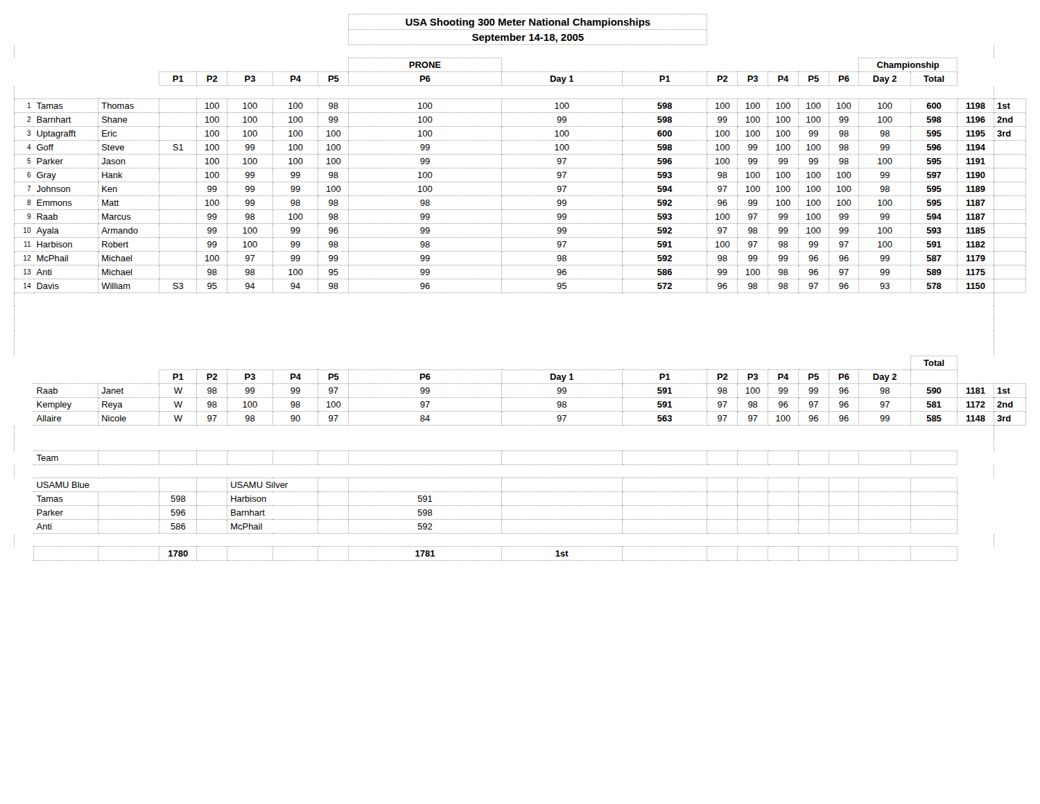| | | | | | | | | USA Shooting 300 Meter National Championships | | | | | | | | |
| | | | | | | | | September 14-18, 2005 | | | | | | | | |
| | | | | | | | | PRONE | | | | | | | | Championship | |
| | | | P1 | P2 | P3 | P4 | P5 | P6 | Day 1 | P1 | P2 | P3 | P4 | P5 | P6 | Day 2 | Total | |
| 1 | Tamas | Thomas | | 100 | 100 | 100 | 98 | 100 | 100 | 598 | 100 | 100 | 100 | 100 | 100 | 100 | 600 | 1198 | 1st |
| 2 | Barnhart | Shane | | 100 | 100 | 100 | 99 | 100 | 99 | 598 | 99 | 100 | 100 | 100 | 99 | 100 | 598 | 1196 | 2nd |
| 3 | Uptagrafft | Eric | | 100 | 100 | 100 | 100 | 100 | 100 | 600 | 100 | 100 | 100 | 99 | 98 | 98 | 595 | 1195 | 3rd |
| 4 | Goff | Steve | S1 | 100 | 99 | 100 | 100 | 99 | 100 | 598 | 100 | 99 | 100 | 100 | 98 | 99 | 596 | 1194 | |
| 5 | Parker | Jason | | 100 | 100 | 100 | 100 | 99 | 97 | 596 | 100 | 99 | 99 | 99 | 98 | 100 | 595 | 1191 | |
| 6 | Gray | Hank | | 100 | 99 | 99 | 98 | 100 | 97 | 593 | 98 | 100 | 100 | 100 | 100 | 99 | 597 | 1190 | |
| 7 | Johnson | Ken | | 99 | 99 | 99 | 100 | 100 | 97 | 594 | 97 | 100 | 100 | 100 | 100 | 98 | 595 | 1189 | |
| 8 | Emmons | Matt | | 100 | 99 | 98 | 98 | 98 | 99 | 592 | 96 | 99 | 100 | 100 | 100 | 100 | 595 | 1187 | |
| 9 | Raab | Marcus | | 99 | 98 | 100 | 98 | 99 | 99 | 593 | 100 | 97 | 99 | 100 | 99 | 99 | 594 | 1187 | |
| 10 | Ayala | Armando | | 99 | 100 | 99 | 96 | 99 | 99 | 592 | 97 | 98 | 99 | 100 | 99 | 100 | 593 | 1185 | |
| 11 | Harbison | Robert | | 99 | 100 | 99 | 98 | 98 | 97 | 591 | 100 | 97 | 98 | 99 | 97 | 100 | 591 | 1182 | |
| 12 | McPhail | Michael | | 100 | 97 | 99 | 99 | 99 | 98 | 592 | 98 | 99 | 99 | 96 | 96 | 99 | 587 | 1179 | |
| 13 | Anti | Michael | | 98 | 98 | 100 | 95 | 99 | 96 | 586 | 99 | 100 | 98 | 96 | 97 | 99 | 589 | 1175 | |
| 14 | Davis | William | S3 | 95 | 94 | 94 | 98 | 96 | 95 | 572 | 96 | 98 | 98 | 97 | 96 | 93 | 578 | 1150 | |
| | | | | | | | | | | | | | | | | | Total | |
| | | | P1 | P2 | P3 | P4 | P5 | P6 | Day 1 | P1 | P2 | P3 | P4 | P5 | P6 | Day 2 | | |
| | Raab | Janet | W | 98 | 99 | 99 | 97 | 99 | 99 | 591 | 98 | 100 | 99 | 99 | 96 | 98 | 590 | 1181 | 1st |
| | Kempley | Reya | W | 98 | 100 | 98 | 100 | 97 | 98 | 591 | 97 | 98 | 96 | 97 | 96 | 97 | 581 | 1172 | 2nd |
| | Allaire | Nicole | W | 97 | 98 | 90 | 97 | 84 | 97 | 563 | 97 | 97 | 100 | 96 | 96 | 99 | 585 | 1148 | 3rd |
| | Team | | | | | | | | | | | | | | | | | |
| | USAMU Blue | | | USAMU Silver | | | | | | | | | | | | |
| | Tamas | | 598 | | Harbison | | 591 | | | | | | | | | | |
| | Parker | | 596 | | Barnhart | | 598 | | | | | | | | | | |
| | Anti | | 586 | | McPhail | | 592 | | | | | | | | | | |
| | | | 1780 | | | | | 1781 | 1st | | | | | | | | | |